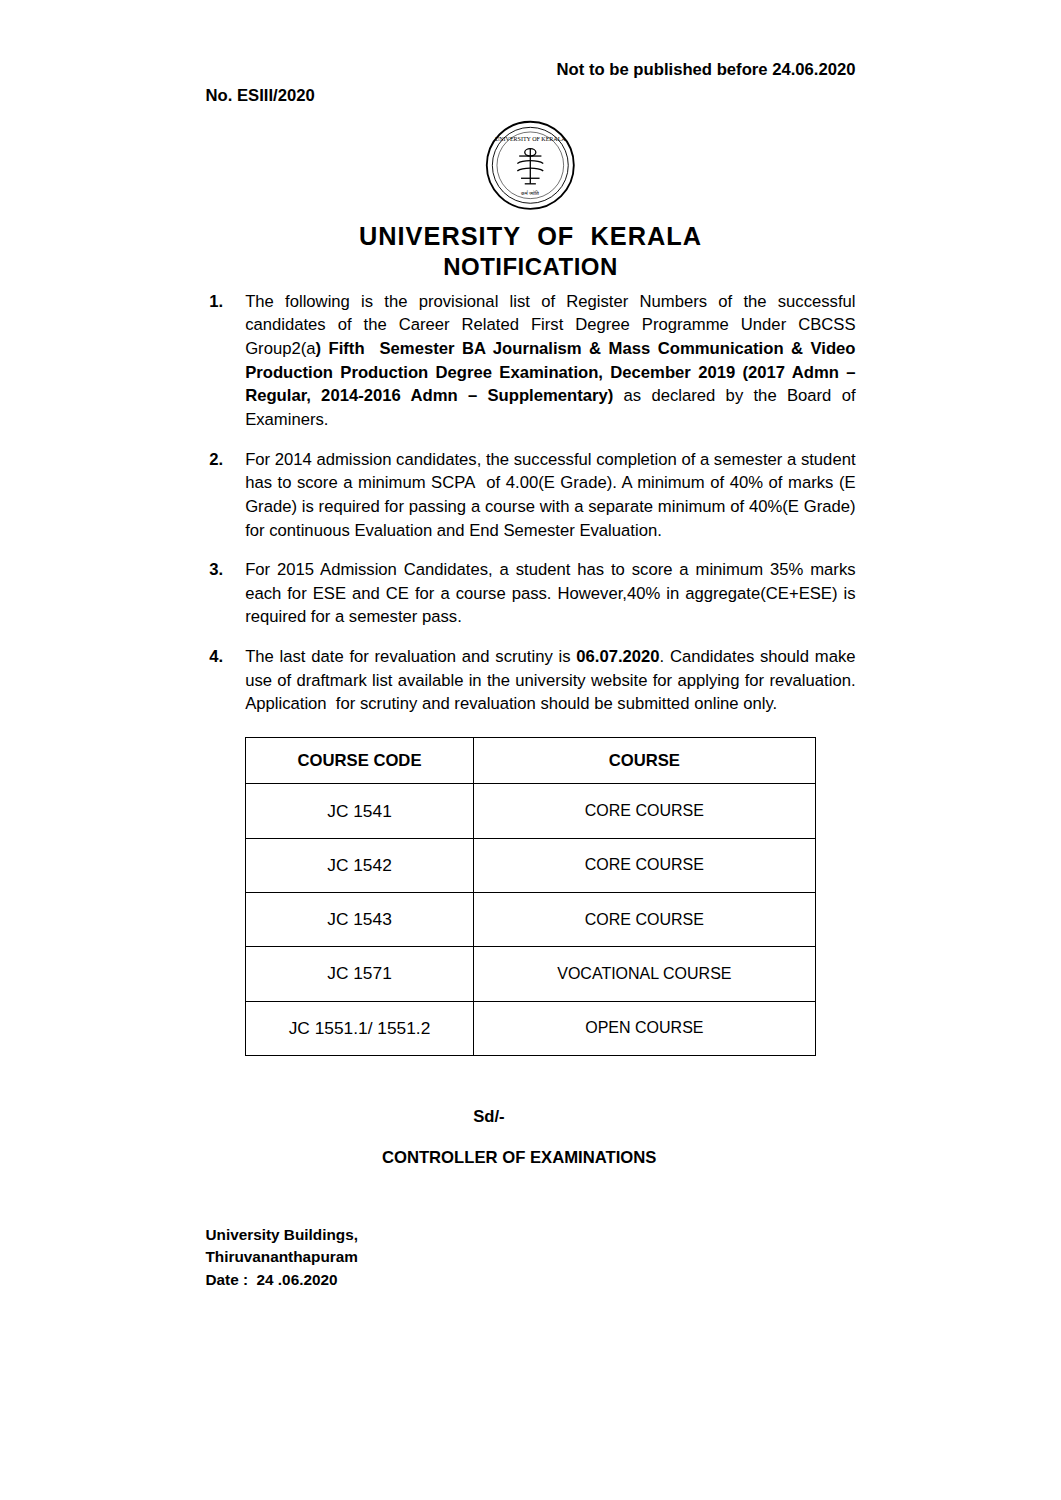Not to be published before 24.06.2020
No. ESIII/2020
UNIVERSITY OF KERALA कर्म ज्योति
UNIVERSITY OF KERALA
NOTIFICATION
The following is the provisional list of Register Numbers of the successful candidates of the Career Related First Degree Programme Under CBCSS Group2(a) Fifth Semester BA Journalism & Mass Communication & Video Production Production Degree Examination, December 2019 (2017 Admn – Regular, 2014-2016 Admn – Supplementary) as declared by the Board of Examiners.
For 2014 admission candidates, the successful completion of a semester a student has to score a minimum SCPA of 4.00(E Grade). A minimum of 40% of marks (E Grade) is required for passing a course with a separate minimum of 40%(E Grade) for continuous Evaluation and End Semester Evaluation.
For 2015 Admission Candidates, a student has to score a minimum 35% marks each for ESE and CE for a course pass. However,40% in aggregate(CE+ESE) is required for a semester pass.
The last date for revaluation and scrutiny is 06.07.2020. Candidates should make use of draftmark list available in the university website for applying for revaluation. Application for scrutiny and revaluation should be submitted online only.
| COURSE CODE | COURSE |
| --- | --- |
| JC 1541 | CORE COURSE |
| JC 1542 | CORE COURSE |
| JC 1543 | CORE COURSE |
| JC 1571 | VOCATIONAL COURSE |
| JC 1551.1/ 1551.2 | OPEN COURSE |
Sd/-
CONTROLLER OF EXAMINATIONS
University Buildings,
Thiruvananthapuram
Date : 24 .06.2020